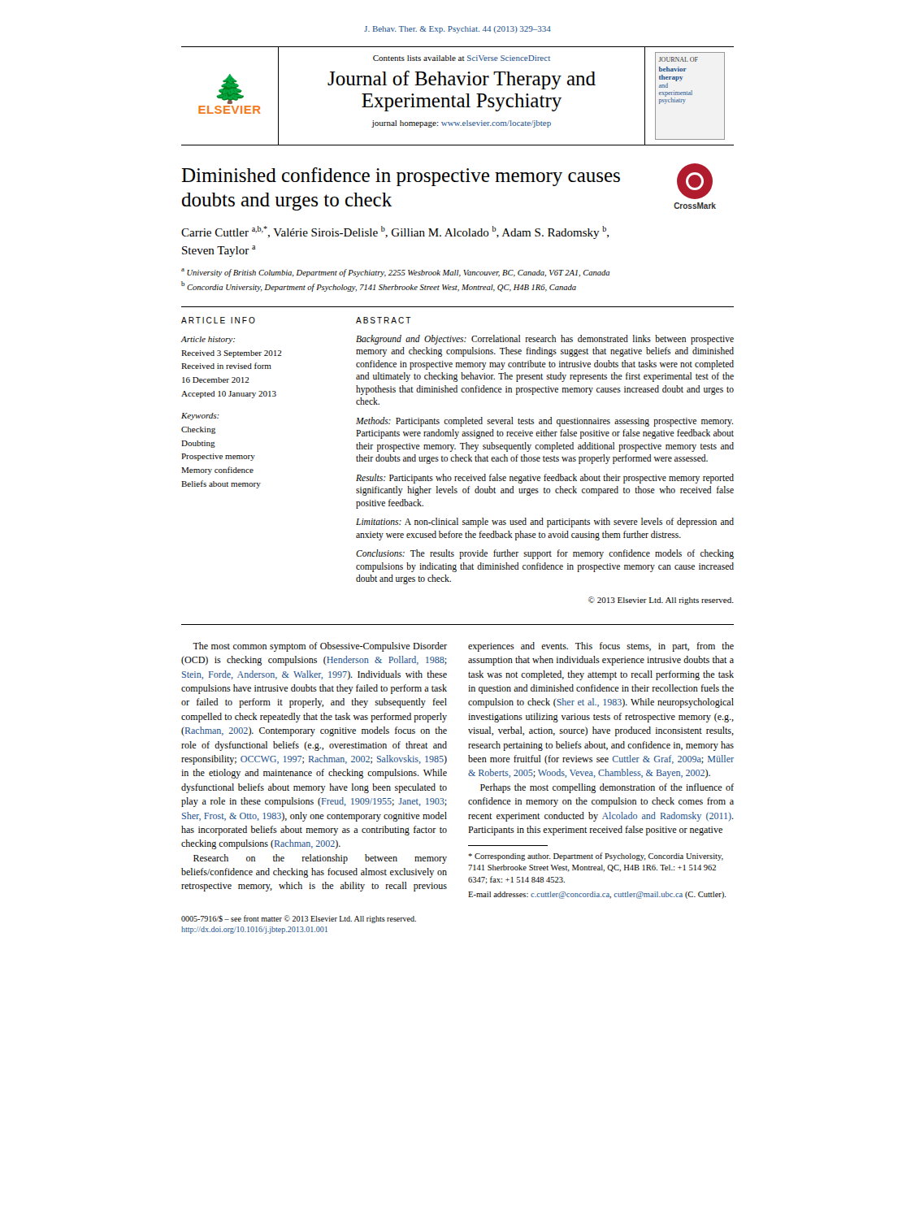J. Behav. Ther. & Exp. Psychiat. 44 (2013) 329–334
🌲 ELSEVIER
Contents lists available at SciVerse ScienceDirect
Journal of Behavior Therapy and
Experimental Psychiatry
journal homepage: www.elsevier.com/locate/jbtep
JOURNAL OF
behavior
therapy
and
experimental
psychiatry
CrossMark
Diminished confidence in prospective memory causes doubts and urges to check
Carrie Cuttler a,b,*, Valérie Sirois-Delisle b, Gillian M. Alcolado b, Adam S. Radomsky b,
Steven Taylor a
a University of British Columbia, Department of Psychiatry, 2255 Wesbrook Mall, Vancouver, BC, Canada, V6T 2A1, Canada
b Concordia University, Department of Psychology, 7141 Sherbrooke Street West, Montreal, QC, H4B 1R6, Canada
Article info
Article history:
Received 3 September 2012
Received in revised form
16 December 2012
Accepted 10 January 2013
Keywords:
Checking
Doubting
Prospective memory
Memory confidence
Beliefs about memory
Abstract
Background and Objectives: Correlational research has demonstrated links between prospective memory and checking compulsions. These findings suggest that negative beliefs and diminished confidence in prospective memory may contribute to intrusive doubts that tasks were not completed and ultimately to checking behavior. The present study represents the first experimental test of the hypothesis that diminished confidence in prospective memory causes increased doubt and urges to check.
Methods: Participants completed several tests and questionnaires assessing prospective memory. Participants were randomly assigned to receive either false positive or false negative feedback about their prospective memory. They subsequently completed additional prospective memory tests and their doubts and urges to check that each of those tests was properly performed were assessed.
Results: Participants who received false negative feedback about their prospective memory reported significantly higher levels of doubt and urges to check compared to those who received false positive feedback.
Limitations: A non-clinical sample was used and participants with severe levels of depression and anxiety were excused before the feedback phase to avoid causing them further distress.
Conclusions: The results provide further support for memory confidence models of checking compulsions by indicating that diminished confidence in prospective memory can cause increased doubt and urges to check.
© 2013 Elsevier Ltd. All rights reserved.
The most common symptom of Obsessive-Compulsive Disorder (OCD) is checking compulsions (Henderson & Pollard, 1988; Stein, Forde, Anderson, & Walker, 1997). Individuals with these compulsions have intrusive doubts that they failed to perform a task or failed to perform it properly, and they subsequently feel compelled to check repeatedly that the task was performed properly (Rachman, 2002). Contemporary cognitive models focus on the role of dysfunctional beliefs (e.g., overestimation of threat and responsibility; OCCWG, 1997; Rachman, 2002; Salkovskis, 1985) in the etiology and maintenance of checking compulsions. While dysfunctional beliefs about memory have long been speculated to play a role in these compulsions (Freud, 1909/1955; Janet, 1903; Sher, Frost, & Otto, 1983), only one contemporary cognitive model has incorporated beliefs about memory as a contributing factor to checking compulsions (Rachman, 2002).
Research on the relationship between memory beliefs/confidence and checking has focused almost exclusively on retrospective memory, which is the ability to recall previous experiences and events. This focus stems, in part, from the assumption that when individuals experience intrusive doubts that a task was not completed, they attempt to recall performing the task in question and diminished confidence in their recollection fuels the compulsion to check (Sher et al., 1983). While neuropsychological investigations utilizing various tests of retrospective memory (e.g., visual, verbal, action, source) have produced inconsistent results, research pertaining to beliefs about, and confidence in, memory has been more fruitful (for reviews see Cuttler & Graf, 2009a; Müller & Roberts, 2005; Woods, Vevea, Chambless, & Bayen, 2002).
Perhaps the most compelling demonstration of the influence of confidence in memory on the compulsion to check comes from a recent experiment conducted by Alcolado and Radomsky (2011). Participants in this experiment received false positive or negative
* Corresponding author. Department of Psychology, Concordia University, 7141 Sherbrooke Street West, Montreal, QC, H4B 1R6. Tel.: +1 514 962 6347; fax: +1 514 848 4523.
E-mail addresses: c.cuttler@concordia.ca, cuttler@mail.ubc.ca (C. Cuttler).
0005-7916/$ – see front matter © 2013 Elsevier Ltd. All rights reserved.
http://dx.doi.org/10.1016/j.jbtep.2013.01.001